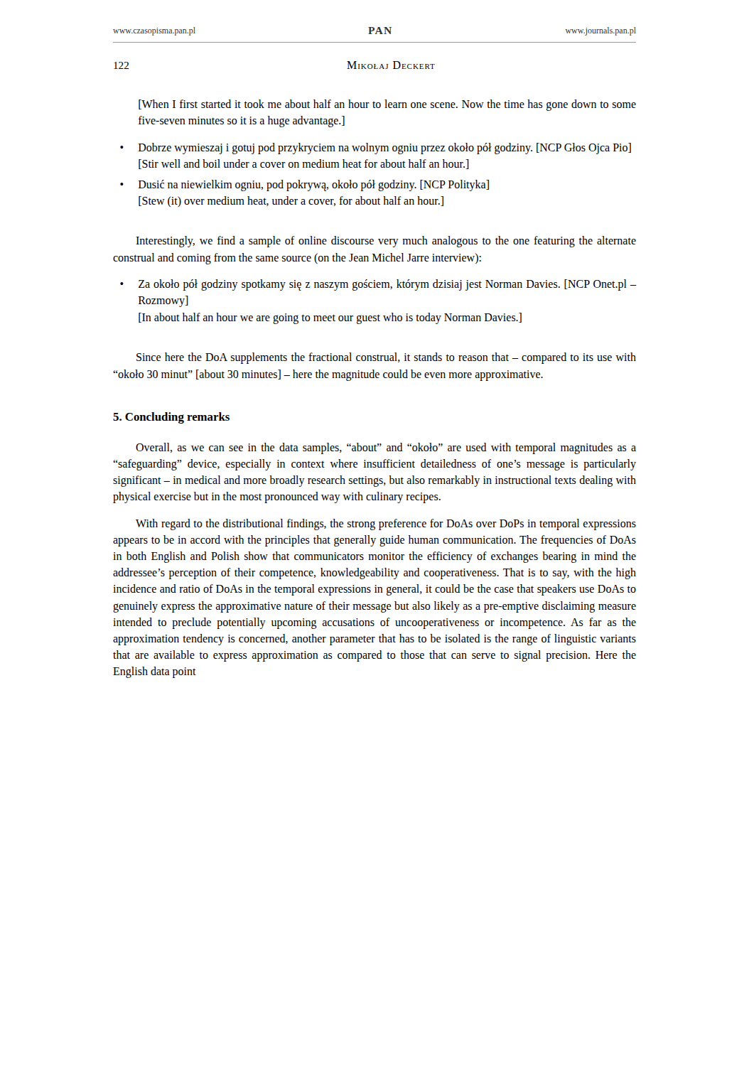www.czasopisma.pan.pl PAN www.journals.pan.pl
122 Mikołaj Deckert
[When I first started it took me about half an hour to learn one scene. Now the time has gone down to some five-seven minutes so it is a huge advantage.]
Dobrze wymieszaj i gotuj pod przykryciem na wolnym ogniu przez około pół godziny. [NCP Głos Ojca Pio] [Stir well and boil under a cover on medium heat for about half an hour.]
Dusić na niewielkim ogniu, pod pokrywą, około pół godziny. [NCP Polityka] [Stew (it) over medium heat, under a cover, for about half an hour.]
Interestingly, we find a sample of online discourse very much analogous to the one featuring the alternate construal and coming from the same source (on the Jean Michel Jarre interview):
Za około pół godziny spotkamy się z naszym gościem, którym dzisiaj jest Norman Davies. [NCP Onet.pl – Rozmowy] [In about half an hour we are going to meet our guest who is today Norman Davies.]
Since here the DoA supplements the fractional construal, it stands to reason that – compared to its use with “około 30 minut” [about 30 minutes] – here the magnitude could be even more approximative.
5. Concluding remarks
Overall, as we can see in the data samples, “about” and “około” are used with temporal magnitudes as a “safeguarding” device, especially in context where insufficient detailedness of one’s message is particularly significant – in medical and more broadly research settings, but also remarkably in instructional texts dealing with physical exercise but in the most pronounced way with culinary recipes.
With regard to the distributional findings, the strong preference for DoAs over DoPs in temporal expressions appears to be in accord with the principles that generally guide human communication. The frequencies of DoAs in both English and Polish show that communicators monitor the efficiency of exchanges bearing in mind the addressee’s perception of their competence, knowledgeability and cooperativeness. That is to say, with the high incidence and ratio of DoAs in the temporal expressions in general, it could be the case that speakers use DoAs to genuinely express the approximative nature of their message but also likely as a pre-emptive disclaiming measure intended to preclude potentially upcoming accusations of uncooperativeness or incompetence. As far as the approximation tendency is concerned, another parameter that has to be isolated is the range of linguistic variants that are available to express approximation as compared to those that can serve to signal precision. Here the English data point